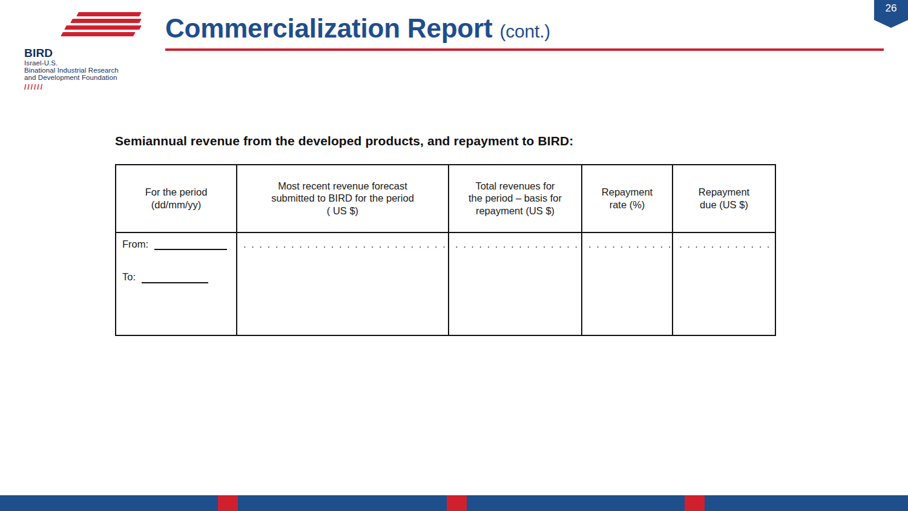BIRD
Israel-U.S. Binational Industrial Research and Development Foundation
//////
Commercialization Report (cont.)
26
Semiannual revenue from the developed products, and repayment to BIRD:
| For the period (dd/mm/yy) | Most recent revenue forecast submitted to BIRD for the period ( US $) | Total revenues for the period – basis for repayment (US $) | Repayment rate (%) | Repayment due (US $) |
| --- | --- | --- | --- | --- |
| From: To: | . . . . . . . . . . . . . . . . . . . . . . . . . . . . . . . . . . . . . | . . . . . . . . . . . . . . . . . . . . . . . . . . | . . . . . . . . . . . . . . | . . . . . . . . . . . . . . |